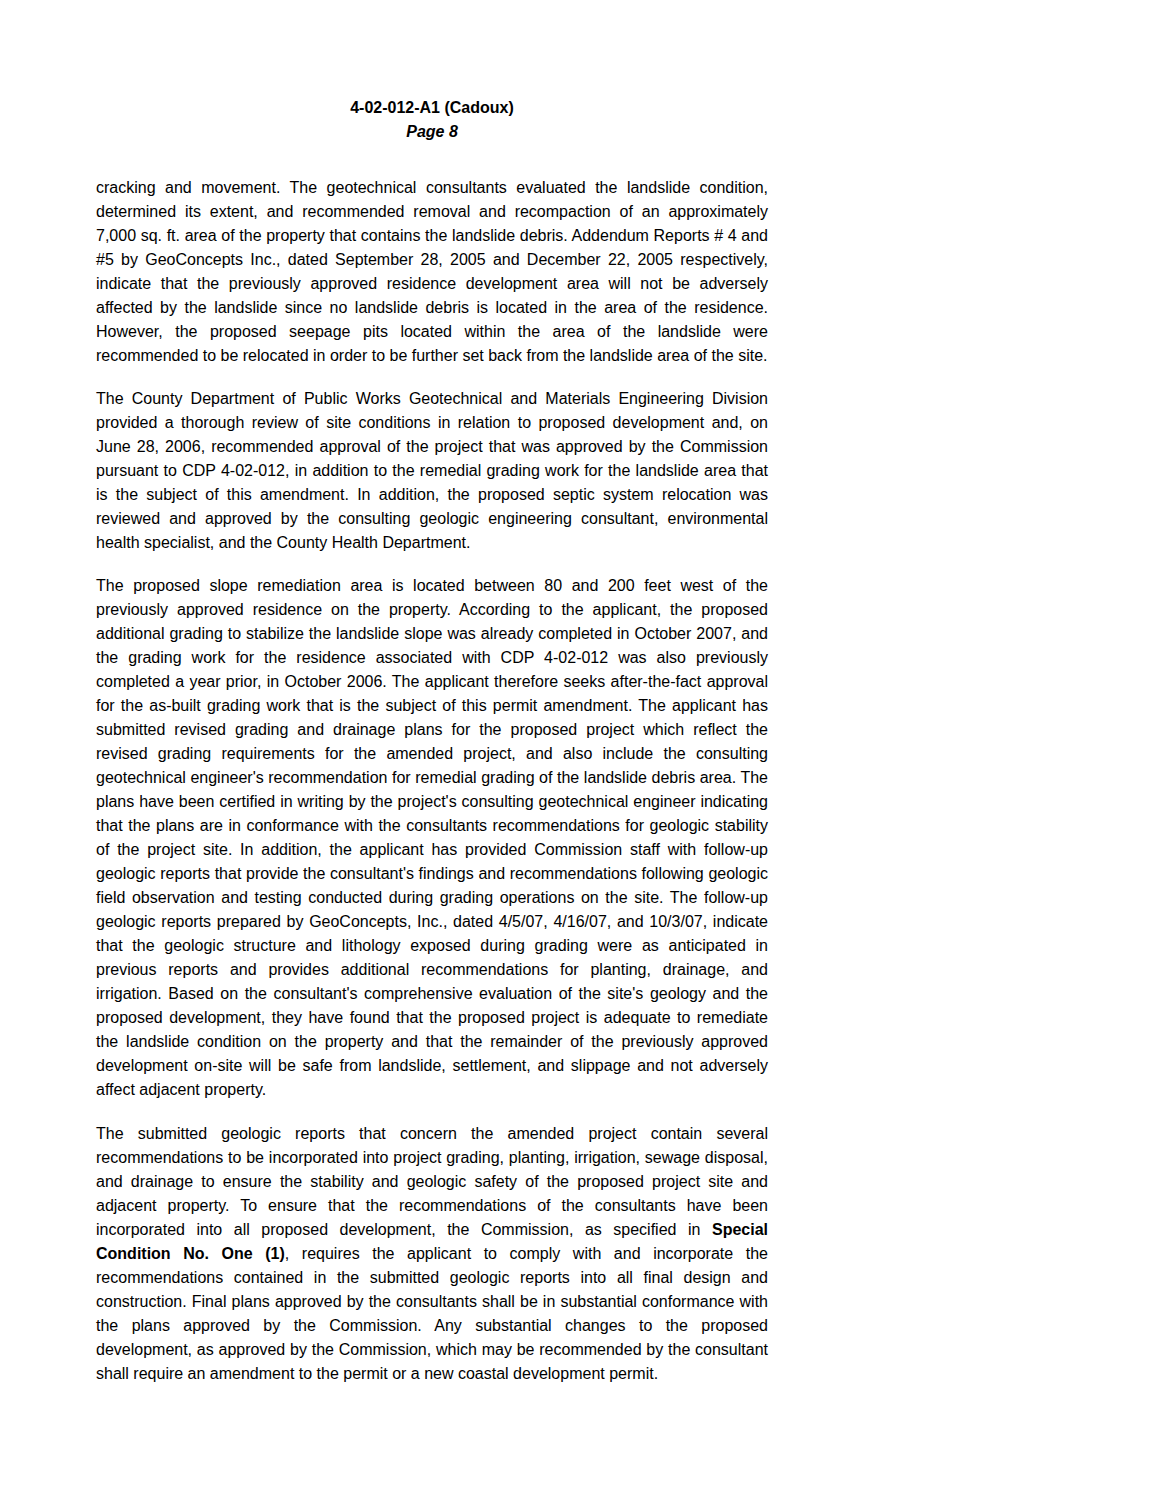4-02-012-A1 (Cadoux) Page 8
cracking and movement. The geotechnical consultants evaluated the landslide condition, determined its extent, and recommended removal and recompaction of an approximately 7,000 sq. ft. area of the property that contains the landslide debris. Addendum Reports # 4 and #5 by GeoConcepts Inc., dated September 28, 2005 and December 22, 2005 respectively, indicate that the previously approved residence development area will not be adversely affected by the landslide since no landslide debris is located in the area of the residence. However, the proposed seepage pits located within the area of the landslide were recommended to be relocated in order to be further set back from the landslide area of the site.
The County Department of Public Works Geotechnical and Materials Engineering Division provided a thorough review of site conditions in relation to proposed development and, on June 28, 2006, recommended approval of the project that was approved by the Commission pursuant to CDP 4-02-012, in addition to the remedial grading work for the landslide area that is the subject of this amendment. In addition, the proposed septic system relocation was reviewed and approved by the consulting geologic engineering consultant, environmental health specialist, and the County Health Department.
The proposed slope remediation area is located between 80 and 200 feet west of the previously approved residence on the property. According to the applicant, the proposed additional grading to stabilize the landslide slope was already completed in October 2007, and the grading work for the residence associated with CDP 4-02-012 was also previously completed a year prior, in October 2006. The applicant therefore seeks after-the-fact approval for the as-built grading work that is the subject of this permit amendment. The applicant has submitted revised grading and drainage plans for the proposed project which reflect the revised grading requirements for the amended project, and also include the consulting geotechnical engineer's recommendation for remedial grading of the landslide debris area. The plans have been certified in writing by the project's consulting geotechnical engineer indicating that the plans are in conformance with the consultants recommendations for geologic stability of the project site. In addition, the applicant has provided Commission staff with follow-up geologic reports that provide the consultant's findings and recommendations following geologic field observation and testing conducted during grading operations on the site. The follow-up geologic reports prepared by GeoConcepts, Inc., dated 4/5/07, 4/16/07, and 10/3/07, indicate that the geologic structure and lithology exposed during grading were as anticipated in previous reports and provides additional recommendations for planting, drainage, and irrigation. Based on the consultant's comprehensive evaluation of the site's geology and the proposed development, they have found that the proposed project is adequate to remediate the landslide condition on the property and that the remainder of the previously approved development on-site will be safe from landslide, settlement, and slippage and not adversely affect adjacent property.
The submitted geologic reports that concern the amended project contain several recommendations to be incorporated into project grading, planting, irrigation, sewage disposal, and drainage to ensure the stability and geologic safety of the proposed project site and adjacent property. To ensure that the recommendations of the consultants have been incorporated into all proposed development, the Commission, as specified in Special Condition No. One (1), requires the applicant to comply with and incorporate the recommendations contained in the submitted geologic reports into all final design and construction. Final plans approved by the consultants shall be in substantial conformance with the plans approved by the Commission. Any substantial changes to the proposed development, as approved by the Commission, which may be recommended by the consultant shall require an amendment to the permit or a new coastal development permit.